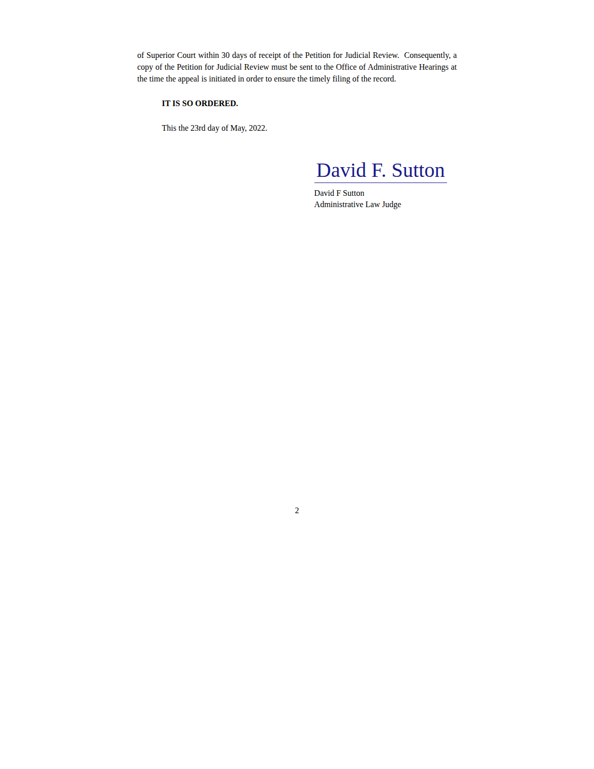of Superior Court within 30 days of receipt of the Petition for Judicial Review. Consequently, a copy of the Petition for Judicial Review must be sent to the Office of Administrative Hearings at the time the appeal is initiated in order to ensure the timely filing of the record.
IT IS SO ORDERED.
This the 23rd day of May, 2022.
David F. Sutton
David F Sutton
Administrative Law Judge
2